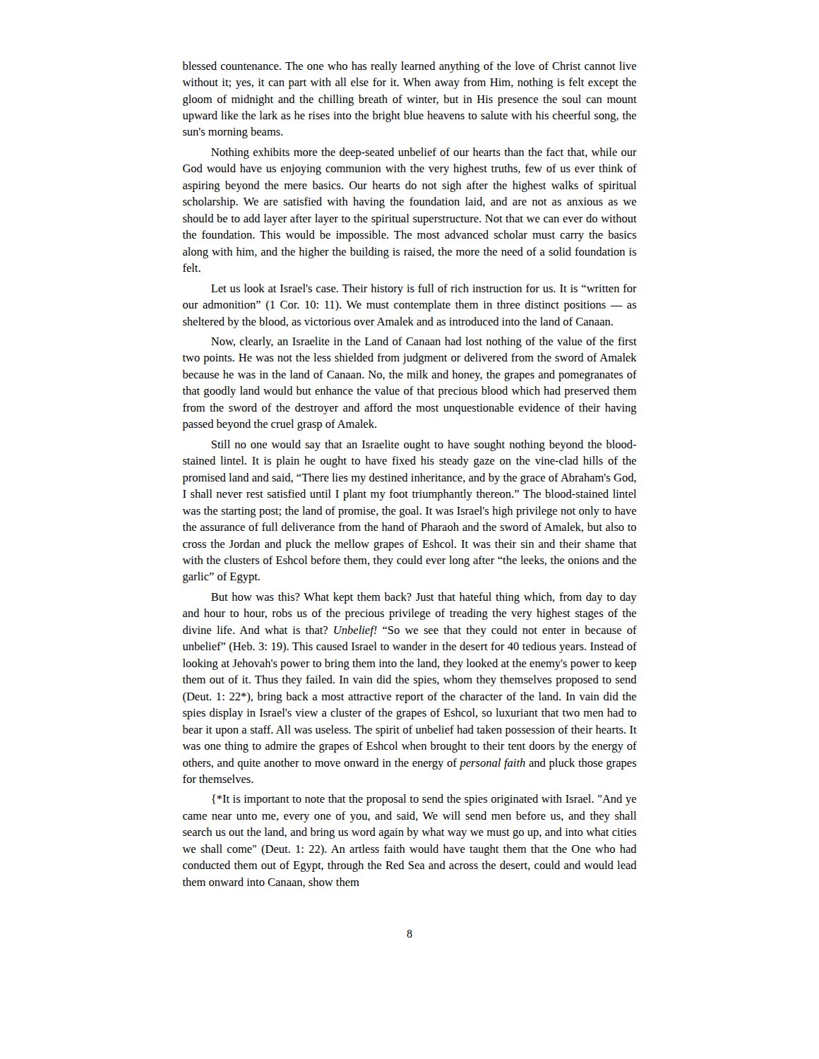blessed countenance. The one who has really learned anything of the love of Christ cannot live without it; yes, it can part with all else for it. When away from Him, nothing is felt except the gloom of midnight and the chilling breath of winter, but in His presence the soul can mount upward like the lark as he rises into the bright blue heavens to salute with his cheerful song, the sun's morning beams.
Nothing exhibits more the deep-seated unbelief of our hearts than the fact that, while our God would have us enjoying communion with the very highest truths, few of us ever think of aspiring beyond the mere basics. Our hearts do not sigh after the highest walks of spiritual scholarship. We are satisfied with having the foundation laid, and are not as anxious as we should be to add layer after layer to the spiritual superstructure. Not that we can ever do without the foundation. This would be impossible. The most advanced scholar must carry the basics along with him, and the higher the building is raised, the more the need of a solid foundation is felt.
Let us look at Israel's case. Their history is full of rich instruction for us. It is “written for our admonition” (1 Cor. 10: 11). We must contemplate them in three distinct positions — as sheltered by the blood, as victorious over Amalek and as introduced into the land of Canaan.
Now, clearly, an Israelite in the Land of Canaan had lost nothing of the value of the first two points. He was not the less shielded from judgment or delivered from the sword of Amalek because he was in the land of Canaan. No, the milk and honey, the grapes and pomegranates of that goodly land would but enhance the value of that precious blood which had preserved them from the sword of the destroyer and afford the most unquestionable evidence of their having passed beyond the cruel grasp of Amalek.
Still no one would say that an Israelite ought to have sought nothing beyond the blood-stained lintel. It is plain he ought to have fixed his steady gaze on the vine-clad hills of the promised land and said, “There lies my destined inheritance, and by the grace of Abraham's God, I shall never rest satisfied until I plant my foot triumphantly thereon.” The blood-stained lintel was the starting post; the land of promise, the goal. It was Israel's high privilege not only to have the assurance of full deliverance from the hand of Pharaoh and the sword of Amalek, but also to cross the Jordan and pluck the mellow grapes of Eshcol. It was their sin and their shame that with the clusters of Eshcol before them, they could ever long after “the leeks, the onions and the garlic” of Egypt.
But how was this? What kept them back? Just that hateful thing which, from day to day and hour to hour, robs us of the precious privilege of treading the very highest stages of the divine life. And what is that? Unbelief! “So we see that they could not enter in because of unbelief” (Heb. 3: 19). This caused Israel to wander in the desert for 40 tedious years. Instead of looking at Jehovah's power to bring them into the land, they looked at the enemy's power to keep them out of it. Thus they failed. In vain did the spies, whom they themselves proposed to send (Deut. 1: 22*), bring back a most attractive report of the character of the land. In vain did the spies display in Israel's view a cluster of the grapes of Eshcol, so luxuriant that two men had to bear it upon a staff. All was useless. The spirit of unbelief had taken possession of their hearts. It was one thing to admire the grapes of Eshcol when brought to their tent doors by the energy of others, and quite another to move onward in the energy of personal faith and pluck those grapes for themselves.
{*It is important to note that the proposal to send the spies originated with Israel. "And ye came near unto me, every one of you, and said, We will send men before us, and they shall search us out the land, and bring us word again by what way we must go up, and into what cities we shall come" (Deut. 1: 22). An artless faith would have taught them that the One who had conducted them out of Egypt, through the Red Sea and across the desert, could and would lead them onward into Canaan, show them
8